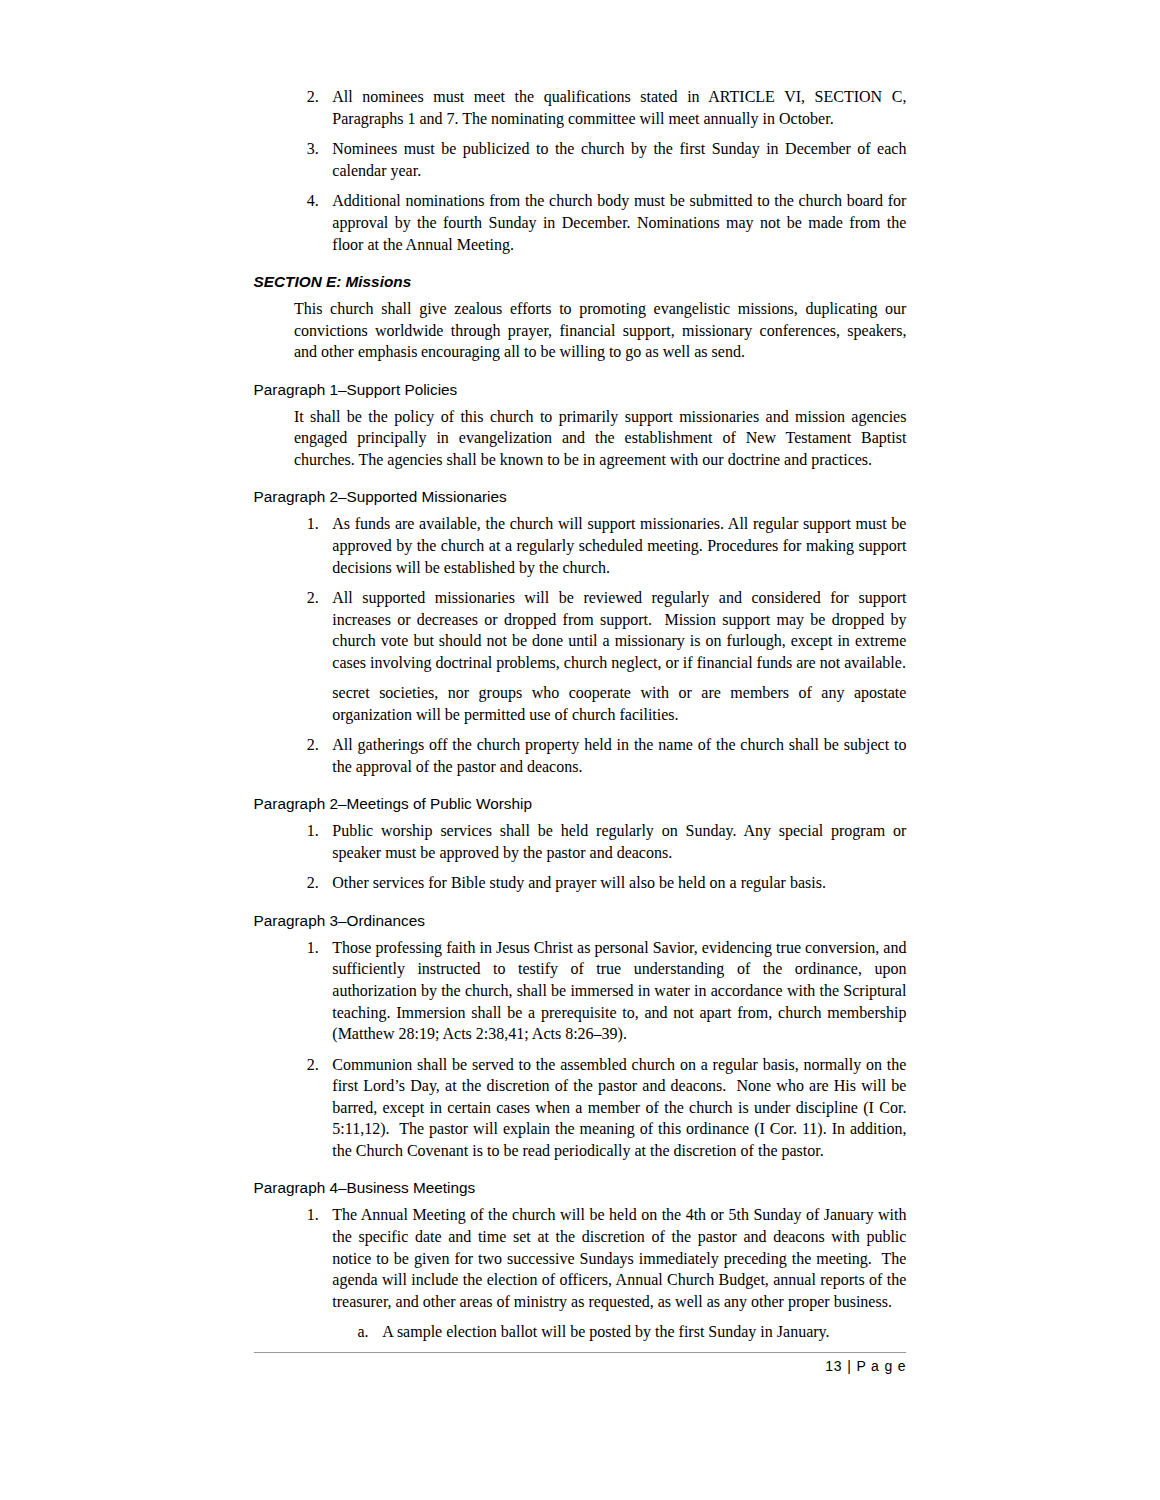All nominees must meet the qualifications stated in ARTICLE VI, SECTION C, Paragraphs 1 and 7. The nominating committee will meet annually in October.
Nominees must be publicized to the church by the first Sunday in December of each calendar year.
Additional nominations from the church body must be submitted to the church board for approval by the fourth Sunday in December. Nominations may not be made from the floor at the Annual Meeting.
SECTION E: Missions
This church shall give zealous efforts to promoting evangelistic missions, duplicating our convictions worldwide through prayer, financial support, missionary conferences, speakers, and other emphasis  encouraging all to be willing to go as well as send.
Paragraph 1–Support Policies
It shall be the policy of this church to primarily support missionaries and mission agencies engaged principally in evangelization and the establishment of New Testament Baptist churches. The agencies shall be known to be in agreement with our doctrine and practices.
Paragraph 2–Supported Missionaries
As funds are available, the church will support missionaries. All regular support must be approved by the church at a regularly scheduled meeting. Procedures for making support decisions will be established by the church.
All supported missionaries will be reviewed regularly and considered for support increases or decreases or dropped from support. Mission support may be dropped by church vote but should not be done until a missionary is on furlough, except in extreme cases involving doctrinal problems, church neglect, or if financial funds are not available.
secret societies, nor groups who cooperate with or are members of any apostate organization will be permitted use of church facilities.
All gatherings off the church property held in the name of the church shall be subject to the approval of the pastor and deacons.
Paragraph 2–Meetings of Public Worship
Public worship services shall be held regularly on Sunday. Any special program or speaker must be approved by the pastor and deacons.
Other services for Bible study and prayer will also be held on a regular basis.
Paragraph 3–Ordinances
Those professing faith in Jesus Christ as personal Savior, evidencing true conversion, and sufficiently instructed to testify of true understanding of the ordinance, upon authorization by the church, shall be immersed in water in accordance with the Scriptural teaching. Immersion shall be a prerequisite to, and not apart from, church membership (Matthew 28:19; Acts 2:38,41; Acts 8:26–39).
Communion shall be served to the assembled church on a regular basis, normally on the first Lord’s Day, at the discretion of the pastor and deacons. None who are His will be barred, except in certain cases when a member of the church is under discipline (I Cor. 5:11,12). The pastor will explain the meaning of this ordinance (I Cor. 11). In addition, the Church Covenant is to be read periodically at the discretion of the pastor.
Paragraph 4–Business Meetings
The Annual Meeting of the church will be held on the 4th or 5th Sunday of January with the specific date and time set at the discretion of the pastor and deacons with public notice to be given for two successive Sundays immediately preceding the meeting. The agenda will include the election of officers, Annual Church Budget, annual reports of the treasurer, and other areas of ministry as requested, as well as any other proper business.
A sample election ballot will be posted by the first Sunday in January.
13 | P a g e